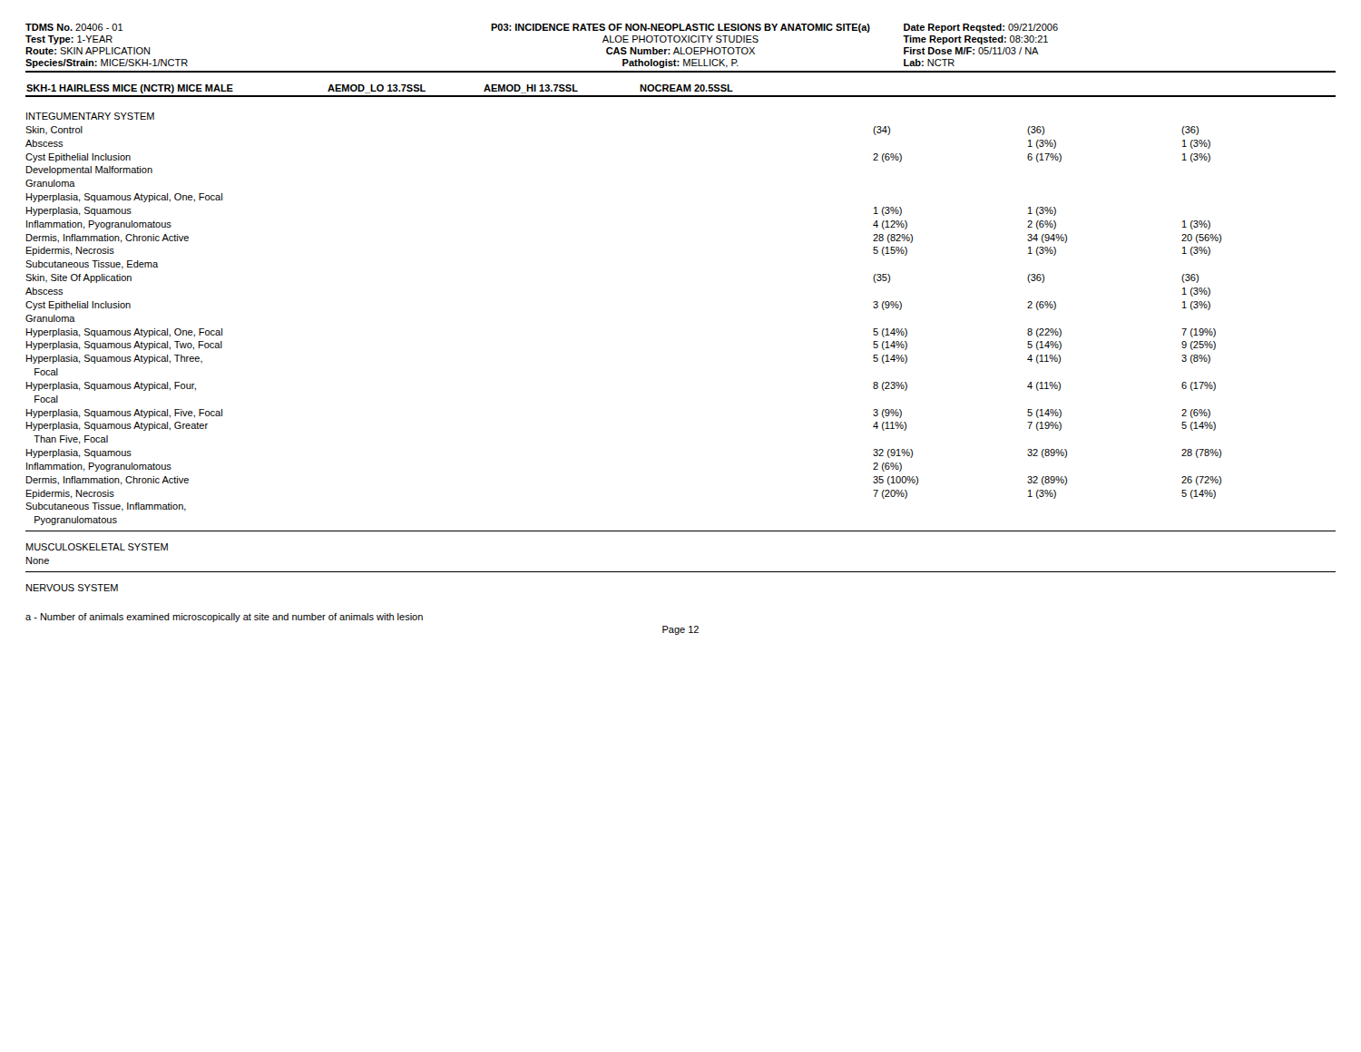| TDMS No. 20406 - 01 | P03: INCIDENCE RATES OF NON-NEOPLASTIC LESIONS BY ANATOMIC SITE(a) | Date Report Reqsted: 09/21/2006 |
| Test Type: 1-YEAR | ALOE PHOTOTOXICITY STUDIES | Time Report Reqsted: 08:30:21 |
| Route: SKIN APPLICATION | CAS Number: ALOEPHOTOTOX | First Dose M/F: 05/11/03 / NA |
| Species/Strain: MICE/SKH-1/NCTR | Pathologist: MELLICK, P. | Lab: NCTR |
| SKH-1 HAIRLESS MICE (NCTR) MICE MALE | AEMOD_LO 13.7SSL | AEMOD_HI 13.7SSL | NOCREAM 20.5SSL | |
| INTEGUMENTARY SYSTEM |
| Skin, Control | (34) | (36) | (36) | |
| Abscess | | 1 (3%) | 1 (3%) | |
| Cyst Epithelial Inclusion | 2 (6%) | 6 (17%) | 1 (3%) | |
| Developmental Malformation | | | | |
| Granuloma | | | | |
| Hyperplasia, Squamous Atypical, One, Focal | | | | |
| Hyperplasia, Squamous | 1 (3%) | 1 (3%) | | |
| Inflammation, Pyogranulomatous | 4 (12%) | 2 (6%) | 1 (3%) | |
| Dermis, Inflammation, Chronic Active | 28 (82%) | 34 (94%) | 20 (56%) | |
| Epidermis, Necrosis | 5 (15%) | 1 (3%) | 1 (3%) | |
| Subcutaneous Tissue, Edema | | | | |
| Skin, Site Of Application | (35) | (36) | (36) | |
| Abscess | | | 1 (3%) | |
| Cyst Epithelial Inclusion | 3 (9%) | 2 (6%) | 1 (3%) | |
| Granuloma | | | | |
| Hyperplasia, Squamous Atypical, One, Focal | 5 (14%) | 8 (22%) | 7 (19%) | |
| Hyperplasia, Squamous Atypical, Two, Focal | 5 (14%) | 5 (14%) | 9 (25%) | |
| Hyperplasia, Squamous Atypical, Three, Focal | 5 (14%) | 4 (11%) | 3 (8%) | |
| Hyperplasia, Squamous Atypical, Four, Focal | 8 (23%) | 4 (11%) | 6 (17%) | |
| Hyperplasia, Squamous Atypical, Five, Focal | 3 (9%) | 5 (14%) | 2 (6%) | |
| Hyperplasia, Squamous Atypical, Greater Than Five, Focal | 4 (11%) | 7 (19%) | 5 (14%) | |
| Hyperplasia, Squamous | 32 (91%) | 32 (89%) | 28 (78%) | |
| Inflammation, Pyogranulomatous | 2 (6%) | | | |
| Dermis, Inflammation, Chronic Active | 35 (100%) | 32 (89%) | 26 (72%) | |
| Epidermis, Necrosis | 7 (20%) | 1 (3%) | 5 (14%) | |
| Subcutaneous Tissue, Inflammation, Pyogranulomatous | | | | |
| MUSCULOSKELETAL SYSTEM |
| None |
| NERVOUS SYSTEM |
a - Number of animals examined microscopically at site and number of animals with lesion
Page 12